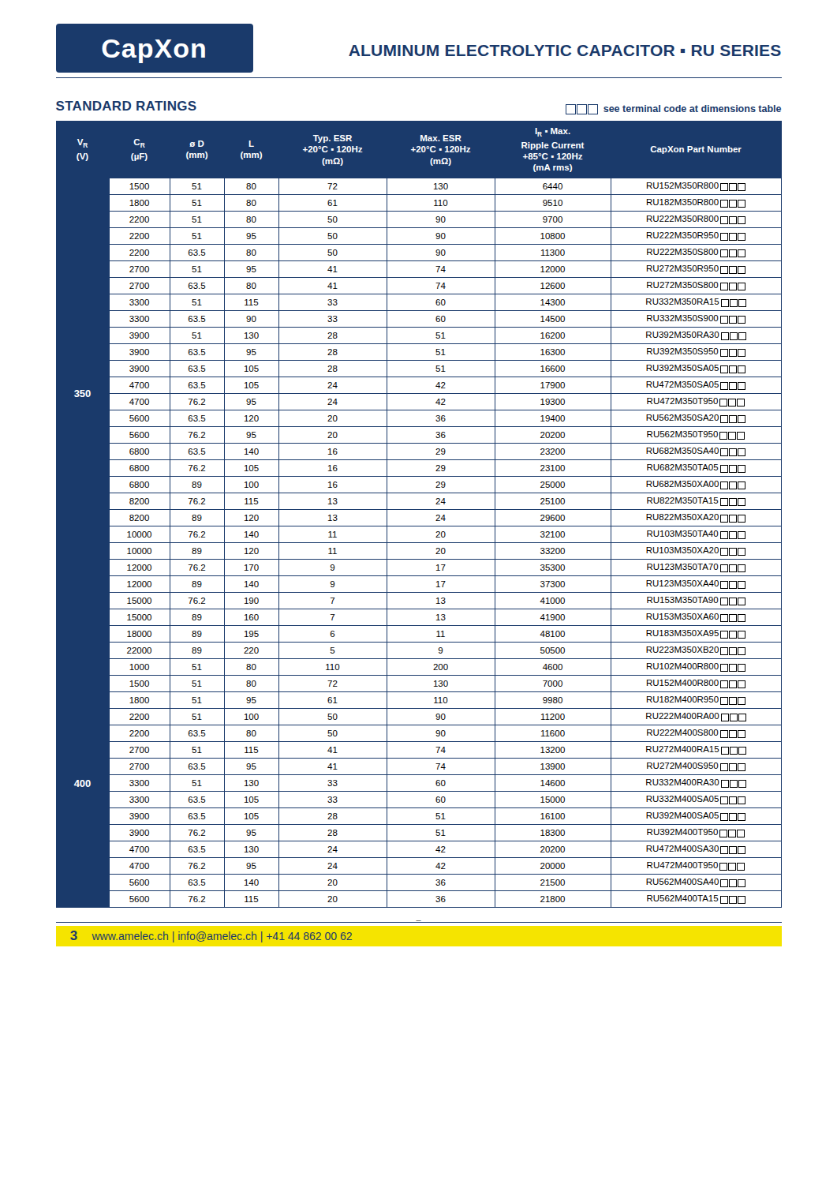CapXon
ALUMINUM ELECTROLYTIC CAPACITOR ▪ RU SERIES
STANDARD RATINGS
see terminal code at dimensions table
| V R (V) | C R (µF) | ø D (mm) | L (mm) | Typ. ESR +20°C ▪ 120Hz (mΩ) | Max. ESR +20°C ▪ 120Hz (mΩ) | I R ▪ Max. Ripple Current +85°C ▪ 120Hz (mA rms) | CapXon Part Number |
| --- | --- | --- | --- | --- | --- | --- | --- |
| 350 | 1500 | 51 | 80 | 72 | 130 | 6440 | RU152M350R800 |
| 1800 | 51 | 80 | 61 | 110 | 9510 | RU182M350R800 |
| 2200 | 51 | 80 | 50 | 90 | 9700 | RU222M350R800 |
| 2200 | 51 | 95 | 50 | 90 | 10800 | RU222M350R950 |
| 2200 | 63.5 | 80 | 50 | 90 | 11300 | RU222M350S800 |
| 2700 | 51 | 95 | 41 | 74 | 12000 | RU272M350R950 |
| 2700 | 63.5 | 80 | 41 | 74 | 12600 | RU272M350S800 |
| 3300 | 51 | 115 | 33 | 60 | 14300 | RU332M350RA15 |
| 3300 | 63.5 | 90 | 33 | 60 | 14500 | RU332M350S900 |
| 3900 | 51 | 130 | 28 | 51 | 16200 | RU392M350RA30 |
| 3900 | 63.5 | 95 | 28 | 51 | 16300 | RU392M350S950 |
| 3900 | 63.5 | 105 | 28 | 51 | 16600 | RU392M350SA05 |
| 4700 | 63.5 | 105 | 24 | 42 | 17900 | RU472M350SA05 |
| 4700 | 76.2 | 95 | 24 | 42 | 19300 | RU472M350T950 |
| 5600 | 63.5 | 120 | 20 | 36 | 19400 | RU562M350SA20 |
| 5600 | 76.2 | 95 | 20 | 36 | 20200 | RU562M350T950 |
| 6800 | 63.5 | 140 | 16 | 29 | 23200 | RU682M350SA40 |
| 6800 | 76.2 | 105 | 16 | 29 | 23100 | RU682M350TA05 |
| 6800 | 89 | 100 | 16 | 29 | 25000 | RU682M350XA00 |
| 8200 | 76.2 | 115 | 13 | 24 | 25100 | RU822M350TA15 |
| 8200 | 89 | 120 | 13 | 24 | 29600 | RU822M350XA20 |
| 10000 | 76.2 | 140 | 11 | 20 | 32100 | RU103M350TA40 |
| 10000 | 89 | 120 | 11 | 20 | 33200 | RU103M350XA20 |
| 12000 | 76.2 | 170 | 9 | 17 | 35300 | RU123M350TA70 |
| 12000 | 89 | 140 | 9 | 17 | 37300 | RU123M350XA40 |
| 15000 | 76.2 | 190 | 7 | 13 | 41000 | RU153M350TA90 |
| | 15000 | 89 | 160 | 7 | 13 | 41900 | RU153M350XA60 |
| | 18000 | 89 | 195 | 6 | 11 | 48100 | RU183M350XA95 |
| | 22000 | 89 | 220 | 5 | 9 | 50500 | RU223M350XB20 |
| 400 | 1000 | 51 | 80 | 110 | 200 | 4600 | RU102M400R800 |
| 1500 | 51 | 80 | 72 | 130 | 7000 | RU152M400R800 |
| 1800 | 51 | 95 | 61 | 110 | 9980 | RU182M400R950 |
| 2200 | 51 | 100 | 50 | 90 | 11200 | RU222M400RA00 |
| 2200 | 63.5 | 80 | 50 | 90 | 11600 | RU222M400S800 |
| 2700 | 51 | 115 | 41 | 74 | 13200 | RU272M400RA15 |
| 2700 | 63.5 | 95 | 41 | 74 | 13900 | RU272M400S950 |
| 3300 | 51 | 130 | 33 | 60 | 14600 | RU332M400RA30 |
| 3300 | 63.5 | 105 | 33 | 60 | 15000 | RU332M400SA05 |
| 3900 | 63.5 | 105 | 28 | 51 | 16100 | RU392M400SA05 |
| 3900 | 76.2 | 95 | 28 | 51 | 18300 | RU392M400T950 |
| 4700 | 63.5 | 130 | 24 | 42 | 20200 | RU472M400SA30 |
| 4700 | 76.2 | 95 | 24 | 42 | 20000 | RU472M400T950 |
| 5600 | 63.5 | 140 | 20 | 36 | 21500 | RU562M400SA40 |
| 5600 | 76.2 | 115 | 20 | 36 | 21800 | RU562M400TA15 |
–
3
www.amelec.ch | info@amelec.ch | +41 44 862 00 62